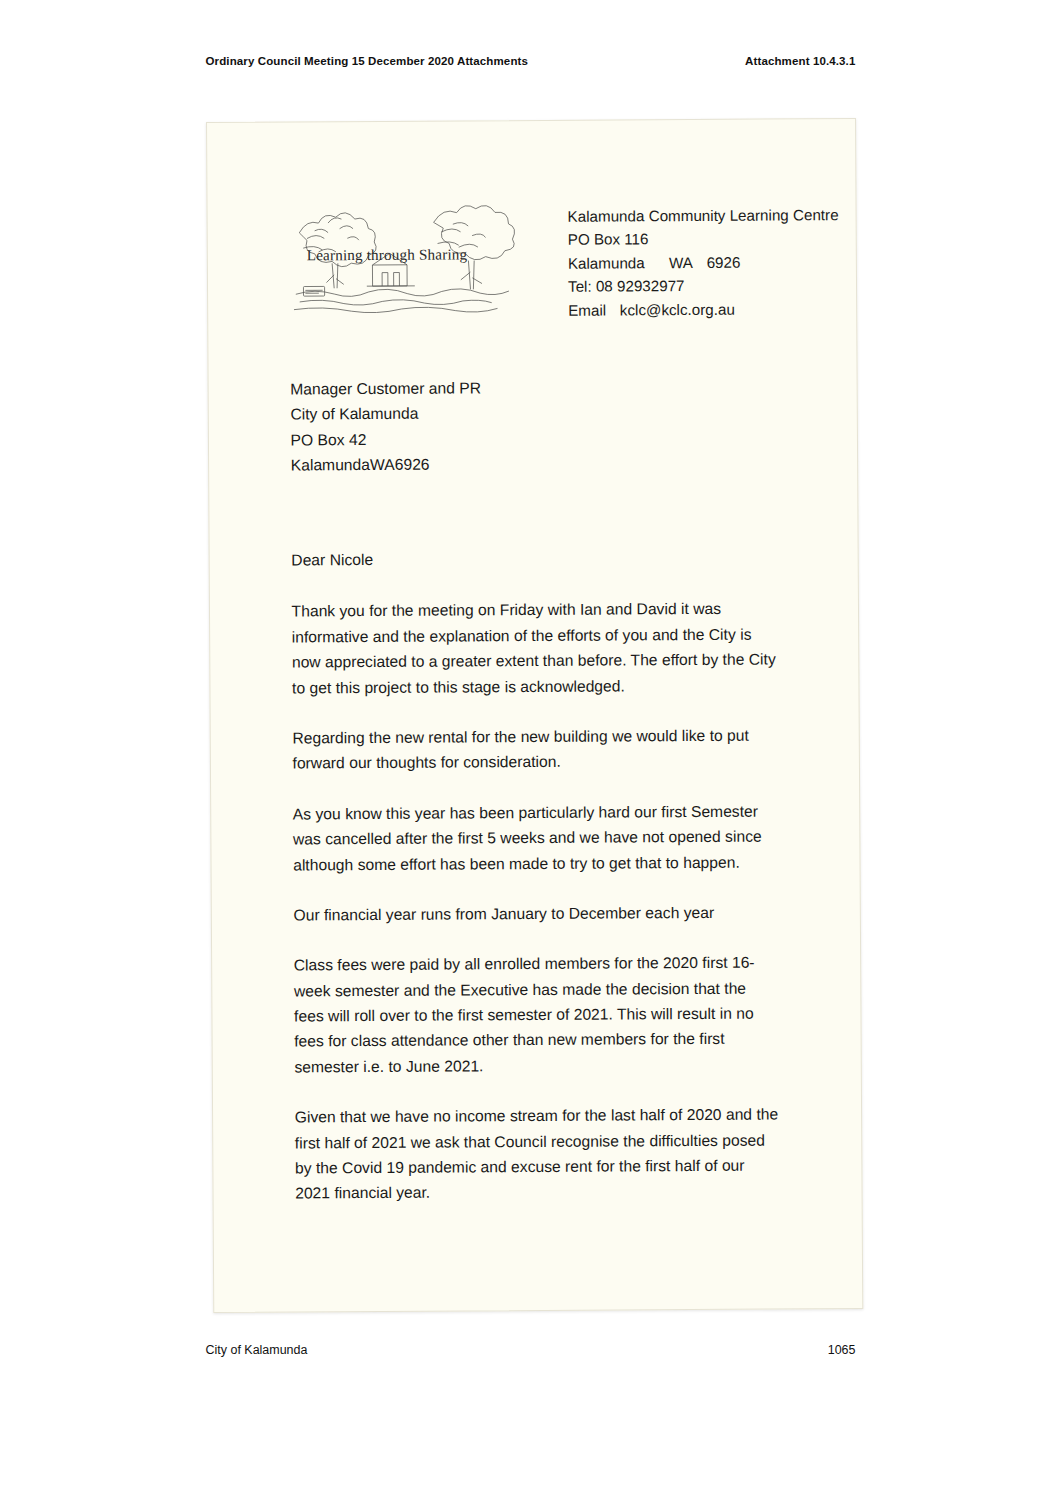Ordinary Council Meeting 15 December 2020 Attachments Attachment 10.4.3.1
Learning through Sharing
Kalamunda Community Learning Centre
PO Box 116
KalamundaWA 6926
Tel: 08 92932977
Emailkclc@kclc.org.au
Manager Customer and PR
City of Kalamunda
PO Box 42
KalamundaWA 6926
Dear Nicole
Thank you for the meeting on Friday with Ian and David it was informative and the explanation of the efforts of you and the City is now appreciated to a greater extent than before. The effort by the City to get this project to this stage is acknowledged.
Regarding the new rental for the new building we would like to put forward our thoughts for consideration.
As you know this year has been particularly hard our first Semester was cancelled after the first 5 weeks and we have not opened since although some effort has been made to try to get that to happen.
Our financial year runs from January to December each year
Class fees were paid by all enrolled members for the 2020 first 16-week semester and the Executive has made the decision that the fees will roll over to the first semester of 2021. This will result in no fees for class attendance other than new members for the first semester i.e. to June 2021.
Given that we have no income stream for the last half of 2020 and the first half of 2021 we ask that Council recognise the difficulties posed by the Covid 19 pandemic and excuse rent for the first half of our 2021 financial year.
City of Kalamunda 1065